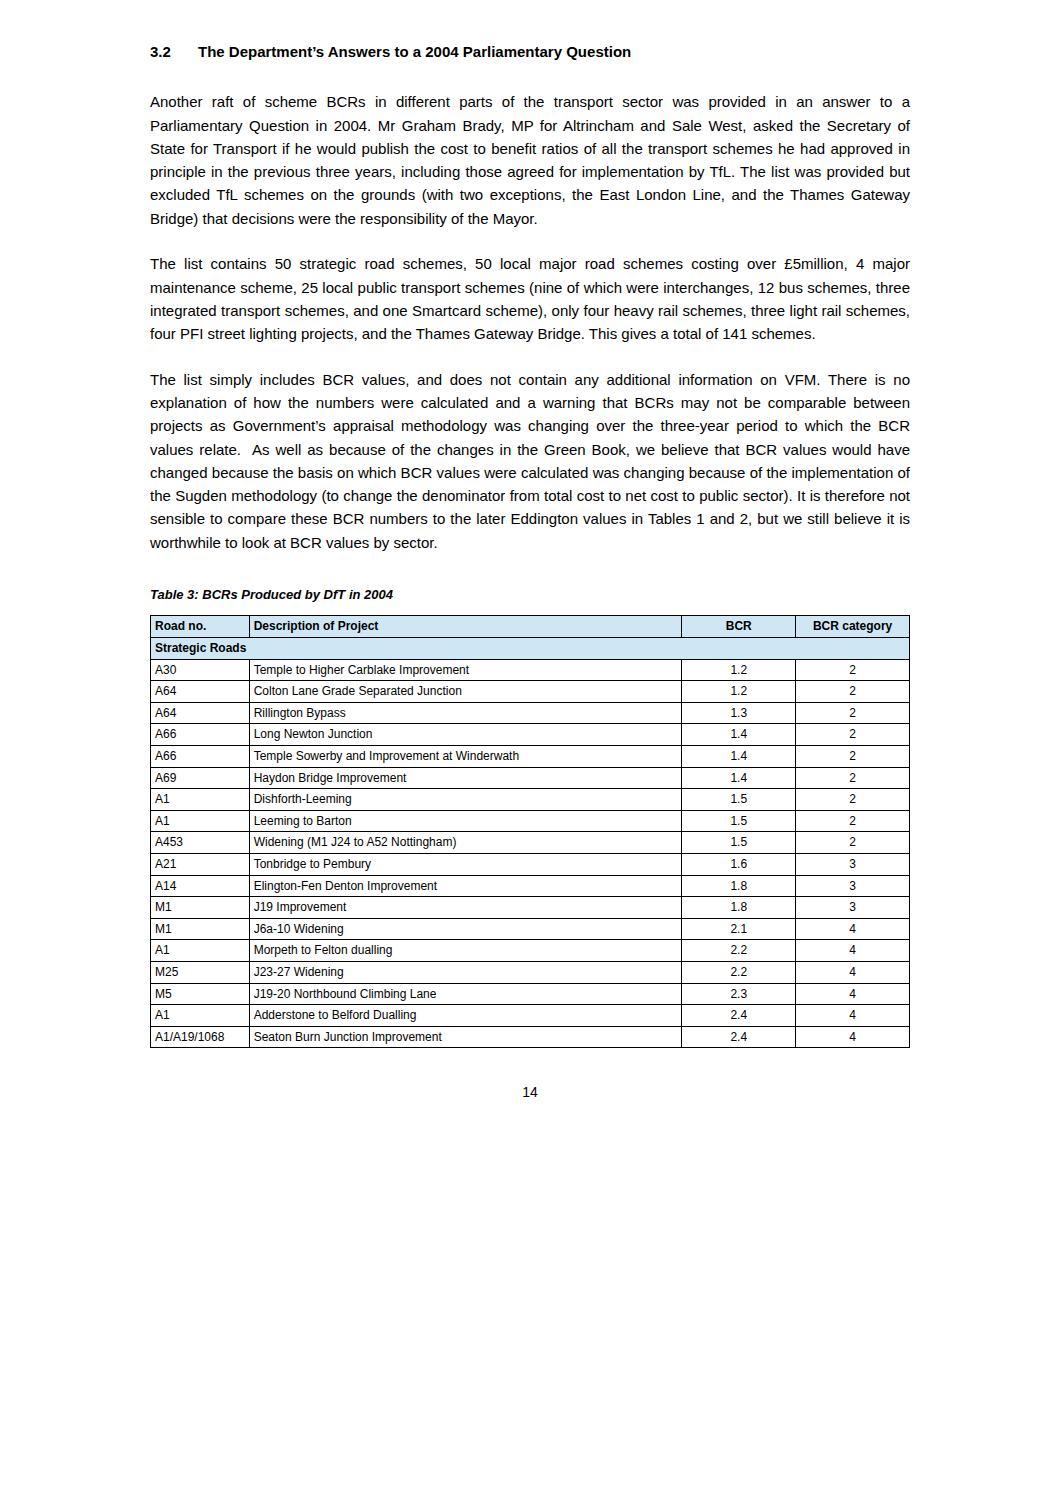3.2 The Department’s Answers to a 2004 Parliamentary Question
Another raft of scheme BCRs in different parts of the transport sector was provided in an answer to a Parliamentary Question in 2004. Mr Graham Brady, MP for Altrincham and Sale West, asked the Secretary of State for Transport if he would publish the cost to benefit ratios of all the transport schemes he had approved in principle in the previous three years, including those agreed for implementation by TfL. The list was provided but excluded TfL schemes on the grounds (with two exceptions, the East London Line, and the Thames Gateway Bridge) that decisions were the responsibility of the Mayor.
The list contains 50 strategic road schemes, 50 local major road schemes costing over £5million, 4 major maintenance scheme, 25 local public transport schemes (nine of which were interchanges, 12 bus schemes, three integrated transport schemes, and one Smartcard scheme), only four heavy rail schemes, three light rail schemes, four PFI street lighting projects, and the Thames Gateway Bridge. This gives a total of 141 schemes.
The list simply includes BCR values, and does not contain any additional information on VFM. There is no explanation of how the numbers were calculated and a warning that BCRs may not be comparable between projects as Government’s appraisal methodology was changing over the three-year period to which the BCR values relate. As well as because of the changes in the Green Book, we believe that BCR values would have changed because the basis on which BCR values were calculated was changing because of the implementation of the Sugden methodology (to change the denominator from total cost to net cost to public sector). It is therefore not sensible to compare these BCR numbers to the later Eddington values in Tables 1 and 2, but we still believe it is worthwhile to look at BCR values by sector.
Table 3: BCRs Produced by DfT in 2004
| Road no. | Description of Project | BCR | BCR category |
| --- | --- | --- | --- |
| Strategic Roads |
| A30 | Temple to Higher Carblake Improvement | 1.2 | 2 |
| A64 | Colton Lane Grade Separated Junction | 1.2 | 2 |
| A64 | Rillington Bypass | 1.3 | 2 |
| A66 | Long Newton Junction | 1.4 | 2 |
| A66 | Temple Sowerby and Improvement at Winderwath | 1.4 | 2 |
| A69 | Haydon Bridge Improvement | 1.4 | 2 |
| A1 | Dishforth-Leeming | 1.5 | 2 |
| A1 | Leeming to Barton | 1.5 | 2 |
| A453 | Widening (M1 J24 to A52 Nottingham) | 1.5 | 2 |
| A21 | Tonbridge to Pembury | 1.6 | 3 |
| A14 | Elington-Fen Denton Improvement | 1.8 | 3 |
| M1 | J19 Improvement | 1.8 | 3 |
| M1 | J6a-10 Widening | 2.1 | 4 |
| A1 | Morpeth to Felton dualling | 2.2 | 4 |
| M25 | J23-27 Widening | 2.2 | 4 |
| M5 | J19-20 Northbound Climbing Lane | 2.3 | 4 |
| A1 | Adderstone to Belford Dualling | 2.4 | 4 |
| A1/A19/1068 | Seaton Burn Junction Improvement | 2.4 | 4 |
14